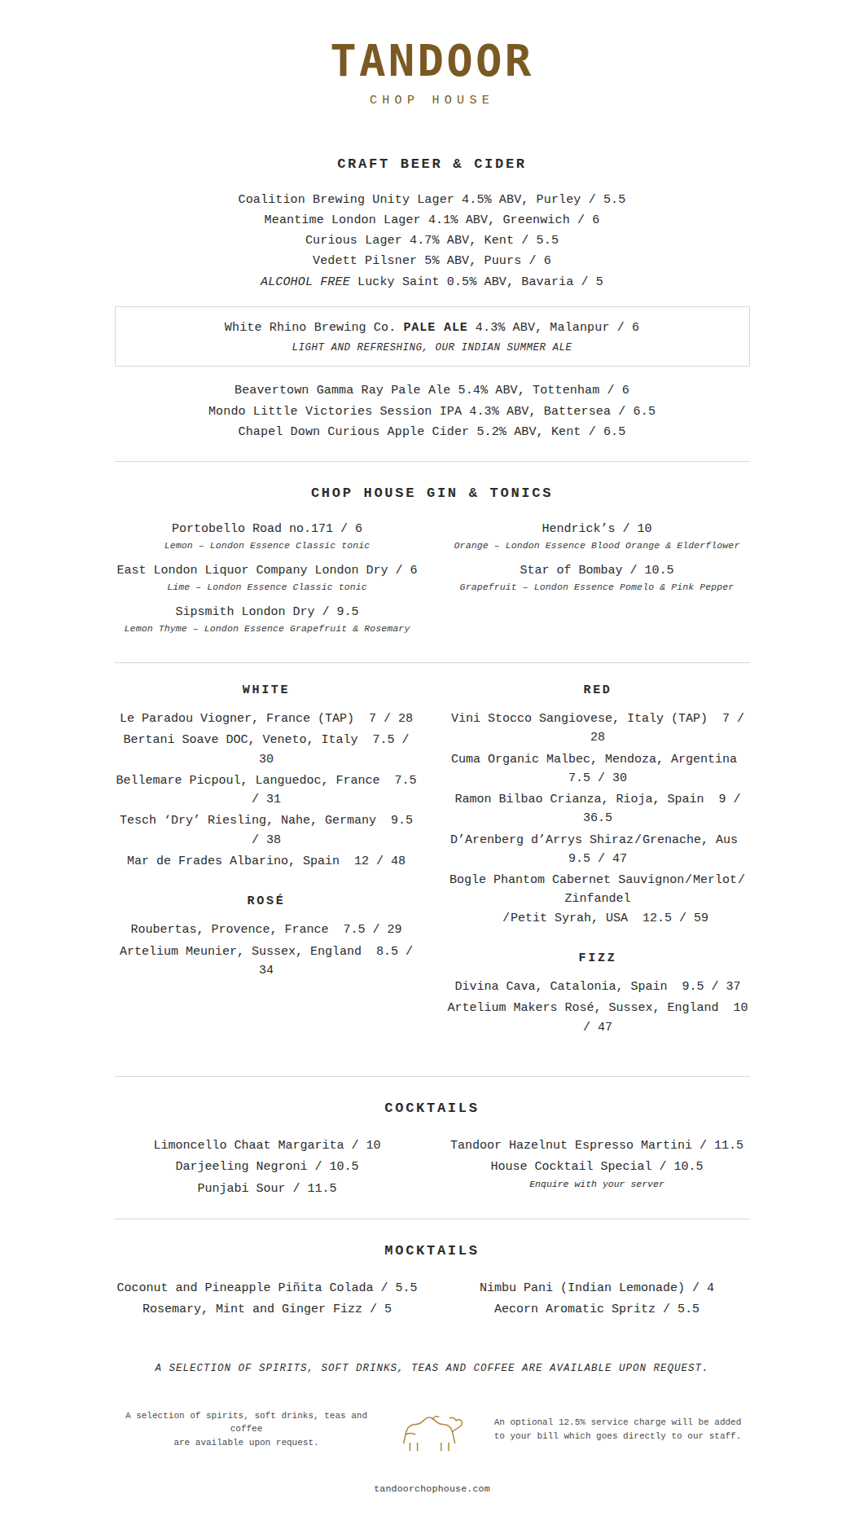Tandoor
Chop House
Craft Beer & Cider
Coalition Brewing Unity Lager 4.5% ABV, Purley / 5.5
Meantime London Lager 4.1% ABV, Greenwich / 6
Curious Lager 4.7% ABV, Kent / 5.5
Vedett Pilsner 5% ABV, Puurs / 6
ALCOHOL FREE Lucky Saint 0.5% ABV, Bavaria / 5
White Rhino Brewing Co. PALE ALE 4.3% ABV, Malanpur / 6
LIGHT AND REFRESHING, OUR INDIAN SUMMER ALE
Beavertown Gamma Ray Pale Ale 5.4% ABV, Tottenham / 6
Mondo Little Victories Session IPA 4.3% ABV, Battersea / 6.5
Chapel Down Curious Apple Cider 5.2% ABV, Kent / 6.5
Chop House Gin & Tonics
Portobello Road no.171 / 6 Lemon – London Essence Classic tonic
East London Liquor Company London Dry / 6 Lime – London Essence Classic tonic
Sipsmith London Dry / 9.5 Lemon Thyme – London Essence Grapefruit & Rosemary
Hendrick’s / 10 Orange – London Essence Blood Orange & Elderflower
Star of Bombay / 10.5 Grapefruit – London Essence Pomelo & Pink Pepper
White
Le Paradou Viogner, France (TAP) 7 / 28
Bertani Soave DOC, Veneto, Italy 7.5 / 30
Bellemare Picpoul, Languedoc, France 7.5 / 31
Tesch ‘Dry’ Riesling, Nahe, Germany 9.5 / 38
Mar de Frades Albarino, Spain 12 / 48
Rosé
Roubertas, Provence, France 7.5 / 29
Artelium Meunier, Sussex, England 8.5 / 34
Red
Vini Stocco Sangiovese, Italy (TAP) 7 / 28
Cuma Organic Malbec, Mendoza, Argentina 7.5 / 30
Ramon Bilbao Crianza, Rioja, Spain 9 / 36.5
D’Arenberg d’Arrys Shiraz / Grenache, Aus 9.5 / 47
Bogle Phantom Cabernet Sauvignon / Merlot / Zinfandel  / Petit Syrah, USA 12.5 / 59
Fizz
Divina Cava, Catalonia, Spain 9.5 / 37
Artelium Makers Rosé, Sussex, England 10 / 47
Cocktails
Limoncello Chaat Margarita / 10
Darjeeling Negroni / 10.5
Punjabi Sour / 11.5
Tandoor Hazelnut Espresso Martini / 11.5
House Cocktail Special / 10.5 Enquire with your server
Mocktails
Coconut and Pineapple Piñita Colada / 5.5
Rosemary, Mint and Ginger Fizz / 5
Nimbu Pani (Indian Lemonade) / 4
Aecorn Aromatic Spritz / 5.5
A selection of spirits, soft drinks, teas and coffee are available upon request.
A selection of spirits, soft drinks, teas and coffee
are available upon request.
An optional 12.5% service charge will be added
to your bill which goes directly to our staff.
tandoorchophouse.com